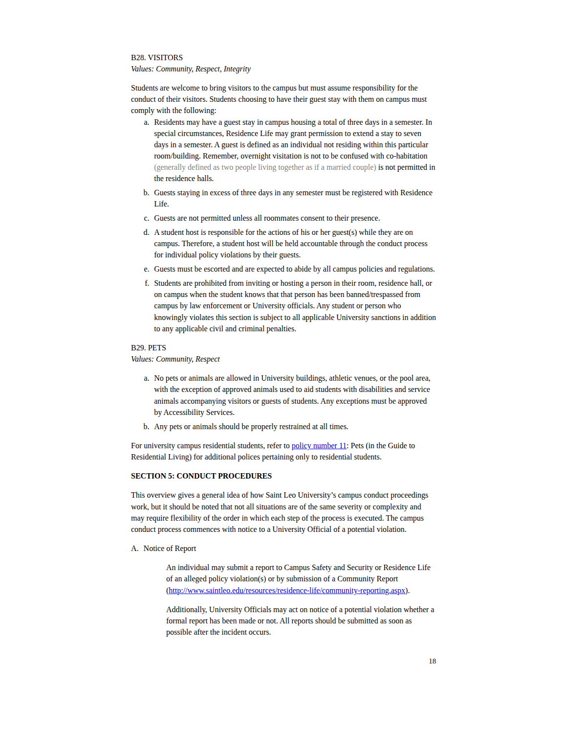B28. VISITORS
Values: Community, Respect, Integrity
Students are welcome to bring visitors to the campus but must assume responsibility for the conduct of their visitors. Students choosing to have their guest stay with them on campus must comply with the following:
Residents may have a guest stay in campus housing a total of three days in a semester. In special circumstances, Residence Life may grant permission to extend a stay to seven days in a semester. A guest is defined as an individual not residing within this particular room/building. Remember, overnight visitation is not to be confused with co-habitation (generally defined as two people living together as if a married couple) is not permitted in the residence halls.
Guests staying in excess of three days in any semester must be registered with Residence Life.
Guests are not permitted unless all roommates consent to their presence.
A student host is responsible for the actions of his or her guest(s) while they are on campus. Therefore, a student host will be held accountable through the conduct process for individual policy violations by their guests.
Guests must be escorted and are expected to abide by all campus policies and regulations.
Students are prohibited from inviting or hosting a person in their room, residence hall, or on campus when the student knows that that person has been banned/trespassed from campus by law enforcement or University officials. Any student or person who knowingly violates this section is subject to all applicable University sanctions in addition to any applicable civil and criminal penalties.
B29. PETS
Values: Community, Respect
No pets or animals are allowed in University buildings, athletic venues, or the pool area, with the exception of approved animals used to aid students with disabilities and service animals accompanying visitors or guests of students. Any exceptions must be approved by Accessibility Services.
Any pets or animals should be properly restrained at all times.
For university campus residential students, refer to policy number 11: Pets (in the Guide to Residential Living) for additional polices pertaining only to residential students.
SECTION 5: CONDUCT PROCEDURES
This overview gives a general idea of how Saint Leo University’s campus conduct proceedings work, but it should be noted that not all situations are of the same severity or complexity and may require flexibility of the order in which each step of the process is executed. The campus conduct process commences with notice to a University Official of a potential violation.
A. Notice of Report
An individual may submit a report to Campus Safety and Security or Residence Life of an alleged policy violation(s) or by submission of a Community Report (http://www.saintleo.edu/resources/residence-life/community-reporting.aspx).
Additionally, University Officials may act on notice of a potential violation whether a formal report has been made or not. All reports should be submitted as soon as possible after the incident occurs.
18